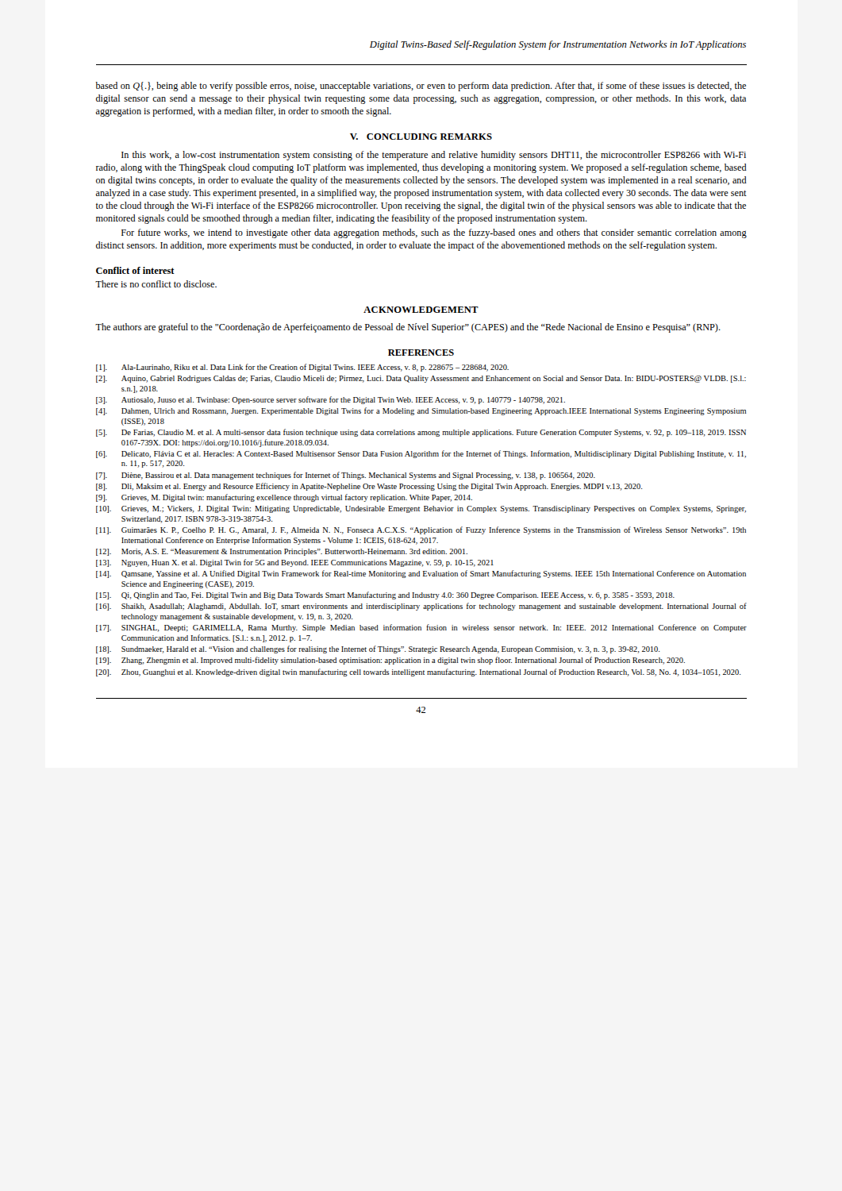Digital Twins-Based Self-Regulation System for Instrumentation Networks in IoT Applications
based on Q{.}, being able to verify possible erros, noise, unacceptable variations, or even to perform data prediction. After that, if some of these issues is detected, the digital sensor can send a message to their physical twin requesting some data processing, such as aggregation, compression, or other methods. In this work, data aggregation is performed, with a median filter, in order to smooth the signal.
V. CONCLUDING REMARKS
In this work, a low-cost instrumentation system consisting of the temperature and relative humidity sensors DHT11, the microcontroller ESP8266 with Wi-Fi radio, along with the ThingSpeak cloud computing IoT platform was implemented, thus developing a monitoring system. We proposed a self-regulation scheme, based on digital twins concepts, in order to evaluate the quality of the measurements collected by the sensors. The developed system was implemented in a real scenario, and analyzed in a case study. This experiment presented, in a simplified way, the proposed instrumentation system, with data collected every 30 seconds. The data were sent to the cloud through the Wi-Fi interface of the ESP8266 microcontroller. Upon receiving the signal, the digital twin of the physical sensors was able to indicate that the monitored signals could be smoothed through a median filter, indicating the feasibility of the proposed instrumentation system.
For future works, we intend to investigate other data aggregation methods, such as the fuzzy-based ones and others that consider semantic correlation among distinct sensors. In addition, more experiments must be conducted, in order to evaluate the impact of the abovementioned methods on the self-regulation system.
Conflict of interest
There is no conflict to disclose.
ACKNOWLEDGEMENT
The authors are grateful to the "Coordenação de Aperfeiçoamento de Pessoal de Nível Superior” (CAPES) and the “Rede Nacional de Ensino e Pesquisa” (RNP).
REFERENCES
[1]. Ala-Laurinaho, Riku et al. Data Link for the Creation of Digital Twins. IEEE Access, v. 8, p. 228675 – 228684, 2020.
[2]. Aquino, Gabriel Rodrigues Caldas de; Farias, Claudio Miceli de; Pirmez, Luci. Data Quality Assessment and Enhancement on Social and Sensor Data. In: BIDU-POSTERS@ VLDB. [S.l.: s.n.], 2018.
[3]. Autiosalo, Juuso et al. Twinbase: Open-source server software for the Digital Twin Web. IEEE Access, v. 9, p. 140779 - 140798, 2021.
[4]. Dahmen, Ulrich and Rossmann, Juergen. Experimentable Digital Twins for a Modeling and Simulation-based Engineering Approach.IEEE International Systems Engineering Symposium (ISSE), 2018
[5]. De Farias, Claudio M. et al. A multi-sensor data fusion technique using data correlations among multiple applications. Future Generation Computer Systems, v. 92, p. 109–118, 2019. ISSN 0167-739X. DOI: https://doi.org/10.1016/j.future.2018.09.034.
[6]. Delicato, Flávia C et al. Heracles: A Context-Based Multisensor Sensor Data Fusion Algorithm for the Internet of Things. Information, Multidisciplinary Digital Publishing Institute, v. 11, n. 11, p. 517, 2020.
[7]. Diène, Bassirou et al. Data management techniques for Internet of Things. Mechanical Systems and Signal Processing, v. 138, p. 106564, 2020.
[8]. Dli, Maksim et al. Energy and Resource Efficiency in Apatite-Nepheline Ore Waste Processing Using the Digital Twin Approach. Energies. MDPI v.13, 2020.
[9]. Grieves, M. Digital twin: manufacturing excellence through virtual factory replication. White Paper, 2014.
[10]. Grieves, M.; Vickers, J. Digital Twin: Mitigating Unpredictable, Undesirable Emergent Behavior in Complex Systems. Transdisciplinary Perspectives on Complex Systems, Springer, Switzerland, 2017. ISBN 978-3-319-38754-3.
[11]. Guimarães K. P., Coelho P. H. G., Amaral, J. F., Almeida N. N., Fonseca A.C.X.S. “Application of Fuzzy Inference Systems in the Transmission of Wireless Sensor Networks”. 19th International Conference on Enterprise Information Systems - Volume 1: ICEIS, 618-624, 2017.
[12]. Moris, A.S. E. “Measurement & Instrumentation Principles”. Butterworth-Heinemann. 3rd edition. 2001.
[13]. Nguyen, Huan X. et al. Digital Twin for 5G and Beyond. IEEE Communications Magazine, v. 59, p. 10-15, 2021
[14]. Qamsane, Yassine et al. A Unified Digital Twin Framework for Real-time Monitoring and Evaluation of Smart Manufacturing Systems. IEEE 15th International Conference on Automation Science and Engineering (CASE), 2019.
[15]. Qi, Qinglin and Tao, Fei. Digital Twin and Big Data Towards Smart Manufacturing and Industry 4.0: 360 Degree Comparison. IEEE Access, v. 6, p. 3585 - 3593, 2018.
[16]. Shaikh, Asadullah; Alaghamdi, Abdullah. IoT, smart environments and interdisciplinary applications for technology management and sustainable development. International Journal of technology management & sustainable development, v. 19, n. 3, 2020.
[17]. SINGHAL, Deepti; GARIMELLA, Rama Murthy. Simple Median based information fusion in wireless sensor network. In: IEEE. 2012 International Conference on Computer Communication and Informatics. [S.l.: s.n.], 2012. p. 1–7.
[18]. Sundmaeker, Harald et al. “Vision and challenges for realising the Internet of Things”. Strategic Research Agenda, European Commision, v. 3, n. 3, p. 39-82, 2010.
[19]. Zhang, Zhengmin et al. Improved multi-fidelity simulation-based optimisation: application in a digital twin shop floor. International Journal of Production Research, 2020.
[20]. Zhou, Guanghui et al. Knowledge-driven digital twin manufacturing cell towards intelligent manufacturing. International Journal of Production Research, Vol. 58, No. 4, 1034–1051, 2020.
42